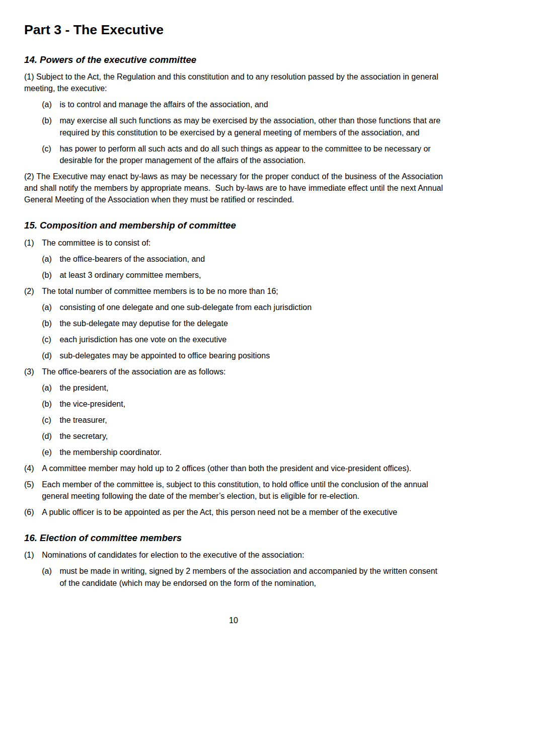Part 3 - The Executive
14. Powers of the executive committee
(1) Subject to the Act, the Regulation and this constitution and to any resolution passed by the association in general meeting, the executive:
(a) is to control and manage the affairs of the association, and
(b) may exercise all such functions as may be exercised by the association, other than those functions that are required by this constitution to be exercised by a general meeting of members of the association, and
(c) has power to perform all such acts and do all such things as appear to the committee to be necessary or desirable for the proper management of the affairs of the association.
(2) The Executive may enact by-laws as may be necessary for the proper conduct of the business of the Association and shall notify the members by appropriate means. Such by-laws are to have immediate effect until the next Annual General Meeting of the Association when they must be ratified or rescinded.
15. Composition and membership of committee
(1) The committee is to consist of:
(a) the office-bearers of the association, and
(b) at least 3 ordinary committee members,
(2) The total number of committee members is to be no more than 16;
(a) consisting of one delegate and one sub-delegate from each jurisdiction
(b) the sub-delegate may deputise for the delegate
(c) each jurisdiction has one vote on the executive
(d) sub-delegates may be appointed to office bearing positions
(3) The office-bearers of the association are as follows:
(a) the president,
(b) the vice-president,
(c) the treasurer,
(d) the secretary,
(e) the membership coordinator.
(4) A committee member may hold up to 2 offices (other than both the president and vice-president offices).
(5) Each member of the committee is, subject to this constitution, to hold office until the conclusion of the annual general meeting following the date of the member’s election, but is eligible for re-election.
(6) A public officer is to be appointed as per the Act, this person need not be a member of the executive
16. Election of committee members
(1) Nominations of candidates for election to the executive of the association:
(a) must be made in writing, signed by 2 members of the association and accompanied by the written consent of the candidate (which may be endorsed on the form of the nomination,
10